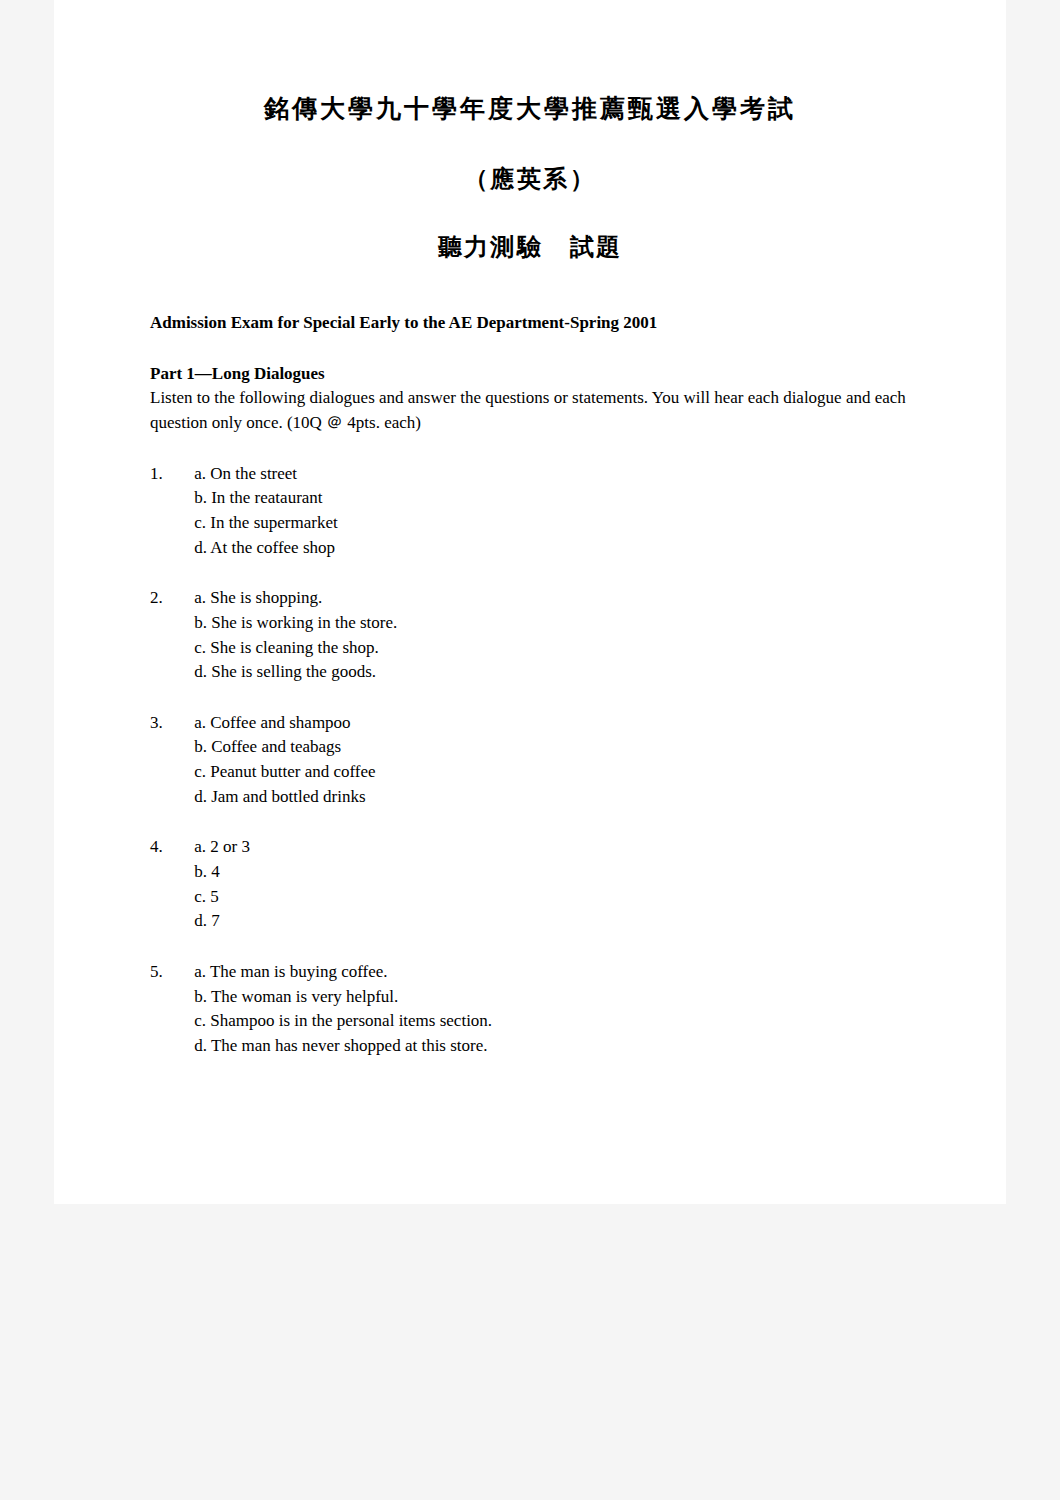銘傳大學九十學年度大學推薦甄選入學考試
（應英系）
聽力測驗　試題
Admission Exam for Special Early to the AE Department-Spring 2001
Part 1—Long Dialogues
Listen to the following dialogues and answer the questions or statements. You will hear each dialogue and each question only once. (10Q ＠ 4pts. each)
1.
a. On the street
b. In the reataurant
c. In the supermarket
d. At the coffee shop
2.
a. She is shopping.
b. She is working in the store.
c. She is cleaning the shop.
d. She is selling the goods.
3.
a. Coffee and shampoo
b. Coffee and teabags
c. Peanut butter and coffee
d. Jam and bottled drinks
4.
a. 2 or 3
b. 4
c. 5
d. 7
5.
a. The man is buying coffee.
b. The woman is very helpful.
c. Shampoo is in the personal items section.
d. The man has never shopped at this store.